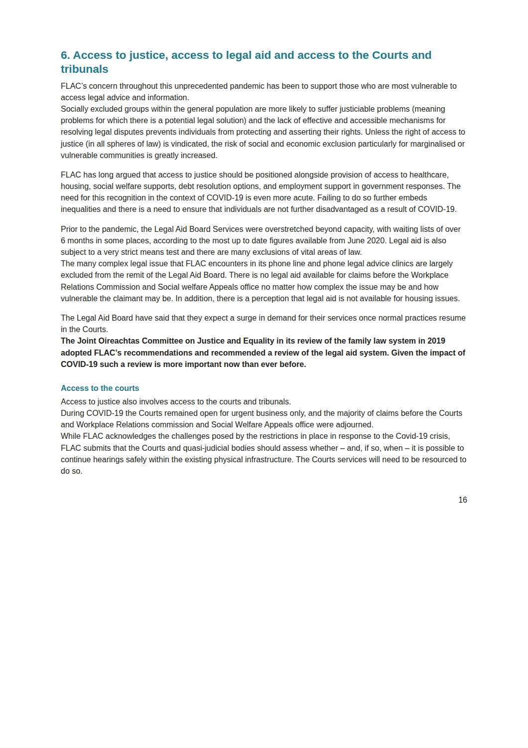6. Access to justice, access to legal aid and access to the Courts and tribunals
FLAC’s concern throughout this unprecedented pandemic has been to support those who are most vulnerable to access legal advice and information.
Socially excluded groups within the general population are more likely to suffer justiciable problems (meaning problems for which there is a potential legal solution) and the lack of effective and accessible mechanisms for resolving legal disputes prevents individuals from protecting and asserting their rights. Unless the right of access to justice (in all spheres of law) is vindicated, the risk of social and economic exclusion particularly for marginalised or vulnerable communities is greatly increased.
FLAC has long argued that access to justice should be positioned alongside provision of access to healthcare, housing, social welfare supports, debt resolution options, and employment support in government responses. The need for this recognition in the context of COVID-19 is even more acute. Failing to do so further embeds inequalities and there is a need to ensure that individuals are not further disadvantaged as a result of COVID-19.
Prior to the pandemic, the Legal Aid Board Services were overstretched beyond capacity, with waiting lists of over 6 months in some places, according to the most up to date figures available from June 2020. Legal aid is also subject to a very strict means test and there are many exclusions of vital areas of law.
The many complex legal issue that FLAC encounters in its phone line and phone legal advice clinics are largely excluded from the remit of the Legal Aid Board. There is no legal aid available for claims before the Workplace Relations Commission and Social welfare Appeals office no matter how complex the issue may be and how vulnerable the claimant may be. In addition, there is a perception that legal aid is not available for housing issues.
The Legal Aid Board have said that they expect a surge in demand for their services once normal practices resume in the Courts.
The Joint Oireachtas Committee on Justice and Equality in its review of the family law system in 2019 adopted FLAC’s recommendations and recommended a review of the legal aid system. Given the impact of COVID-19 such a review is more important now than ever before.
Access to the courts
Access to justice also involves access to the courts and tribunals.
During COVID-19 the Courts remained open for urgent business only, and the majority of claims before the Courts and Workplace Relations commission and Social Welfare Appeals office were adjourned.
While FLAC acknowledges the challenges posed by the restrictions in place in response to the Covid-19 crisis, FLAC submits that the Courts and quasi-judicial bodies should assess whether – and, if so, when – it is possible to continue hearings safely within the existing physical infrastructure. The Courts services will need to be resourced to do so.
16